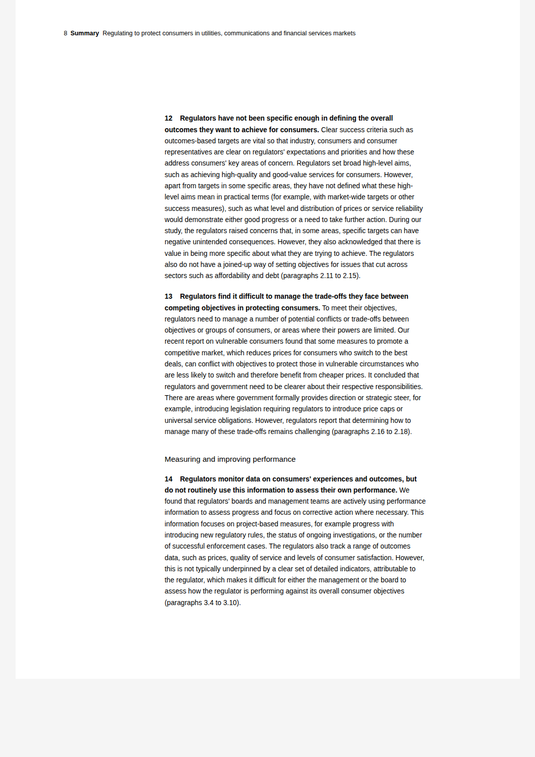8 Summary Regulating to protect consumers in utilities, communications and financial services markets
12 Regulators have not been specific enough in defining the overall outcomes they want to achieve for consumers. Clear success criteria such as outcomes-based targets are vital so that industry, consumers and consumer representatives are clear on regulators' expectations and priorities and how these address consumers' key areas of concern. Regulators set broad high-level aims, such as achieving high-quality and good-value services for consumers. However, apart from targets in some specific areas, they have not defined what these high-level aims mean in practical terms (for example, with market-wide targets or other success measures), such as what level and distribution of prices or service reliability would demonstrate either good progress or a need to take further action. During our study, the regulators raised concerns that, in some areas, specific targets can have negative unintended consequences. However, they also acknowledged that there is value in being more specific about what they are trying to achieve. The regulators also do not have a joined-up way of setting objectives for issues that cut across sectors such as affordability and debt (paragraphs 2.11 to 2.15).
13 Regulators find it difficult to manage the trade-offs they face between competing objectives in protecting consumers. To meet their objectives, regulators need to manage a number of potential conflicts or trade-offs between objectives or groups of consumers, or areas where their powers are limited. Our recent report on vulnerable consumers found that some measures to promote a competitive market, which reduces prices for consumers who switch to the best deals, can conflict with objectives to protect those in vulnerable circumstances who are less likely to switch and therefore benefit from cheaper prices. It concluded that regulators and government need to be clearer about their respective responsibilities. There are areas where government formally provides direction or strategic steer, for example, introducing legislation requiring regulators to introduce price caps or universal service obligations. However, regulators report that determining how to manage many of these trade-offs remains challenging (paragraphs 2.16 to 2.18).
Measuring and improving performance
14 Regulators monitor data on consumers' experiences and outcomes, but do not routinely use this information to assess their own performance. We found that regulators' boards and management teams are actively using performance information to assess progress and focus on corrective action where necessary. This information focuses on project-based measures, for example progress with introducing new regulatory rules, the status of ongoing investigations, or the number of successful enforcement cases. The regulators also track a range of outcomes data, such as prices, quality of service and levels of consumer satisfaction. However, this is not typically underpinned by a clear set of detailed indicators, attributable to the regulator, which makes it difficult for either the management or the board to assess how the regulator is performing against its overall consumer objectives (paragraphs 3.4 to 3.10).